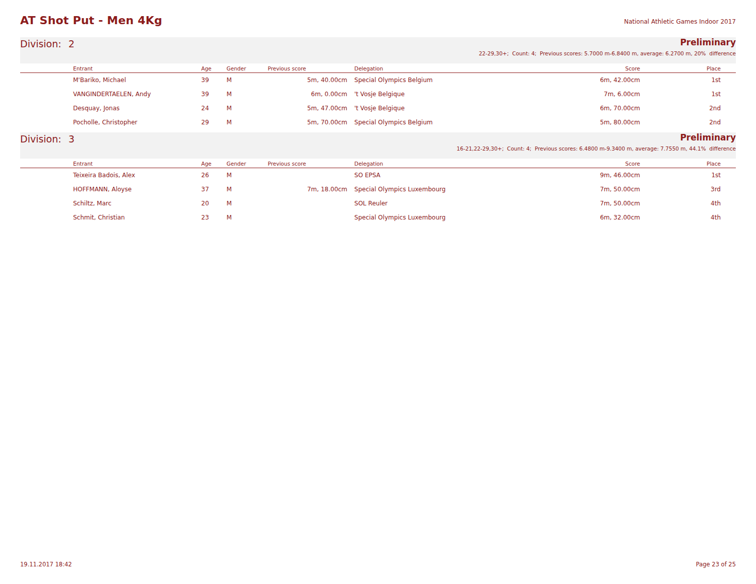AT Shot Put - Men 4Kg
National Athletic Games Indoor 2017
Division:2
Preliminary
22-29,30+; Count: 4; Previous scores: 5.7000 m-6.8400 m, average: 6.2700 m, 20% difference
| Entrant | Age | Gender | Previous score | Delegation | Score | Place |
| --- | --- | --- | --- | --- | --- | --- |
| M'Bariko, Michael | 39 | M | 5m, 40.00cm | Special Olympics Belgium | 6m, 42.00cm | 1st |
| VANGINDERTAELEN, Andy | 39 | M | 6m, 0.00cm | 't Vosje Belgique | 7m, 6.00cm | 1st |
| Desquay, Jonas | 24 | M | 5m, 47.00cm | 't Vosje Belgique | 6m, 70.00cm | 2nd |
| Pocholle, Christopher | 29 | M | 5m, 70.00cm | Special Olympics Belgium | 5m, 80.00cm | 2nd |
Division:3
Preliminary
16-21,22-29,30+; Count: 4; Previous scores: 6.4800 m-9.3400 m, average: 7.7550 m, 44.1% difference
| Entrant | Age | Gender | Previous score | Delegation | Score | Place |
| --- | --- | --- | --- | --- | --- | --- |
| Teixeira Badois, Alex | 26 | M | | SO EPSA | 9m, 46.00cm | 1st |
| HOFFMANN, Aloyse | 37 | M | 7m, 18.00cm | Special Olympics Luxembourg | 7m, 50.00cm | 3rd |
| Schiltz, Marc | 20 | M | | SOL Reuler | 7m, 50.00cm | 4th |
| Schmit, Christian | 23 | M | | Special Olympics Luxembourg | 6m, 32.00cm | 4th |
19.11.2017 18:42 Page 23 of 25